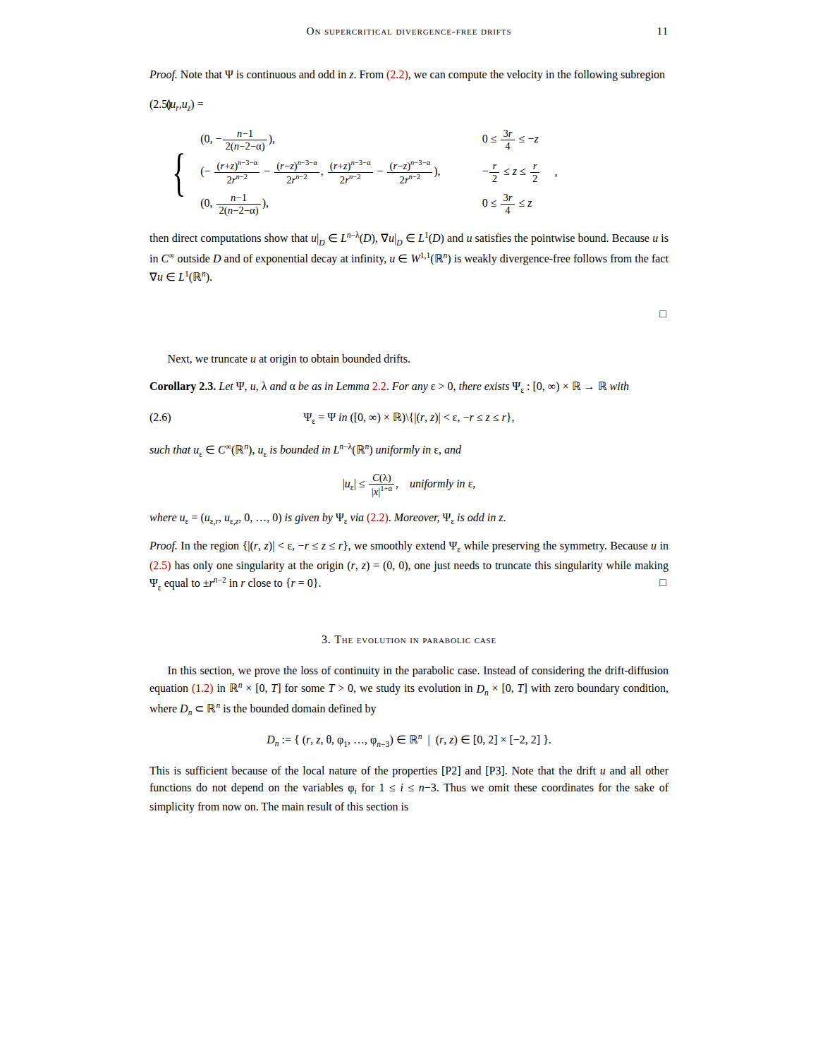On supercritical divergence-free drifts 11
Proof. Note that Ψ is continuous and odd in z. From (2.2), we can compute the velocity in the following subregion
(2.5)
(ur,uz) =
{
| (0, − n −1 2( n −2−α) ), | 0 ≤ 3 r 4 ≤ − z |
| (− ( r + z ) n −3−α 2 r n −2 − ( r − z ) n −3−α 2 r n −2 , ( r + z ) n −3−α 2 r n −2 − ( r − z ) n −3−α 2 r n −2 ), | − r 2 ≤ z ≤ r 2 |
| (0, n −1 2( n −2−α) ), | 0 ≤ 3 r 4 ≤ z |
,
then direct computations show that u|D ∈ Ln−λ(D), ∇u|D ∈ L1(D) and u satisfies the pointwise bound. Because u is in C∞ outside D and of exponential decay at infinity, u ∈ W1,1(ℝn) is weakly divergence-free follows from the fact ∇u ∈ L1(ℝn).
□
Next, we truncate u at origin to obtain bounded drifts.
Corollary 2.3. Let Ψ, u, λ and α be as in Lemma 2.2. For any ε > 0, there exists Ψε : [0, ∞) × ℝ → ℝ with
(2.6)
Ψε = Ψ in ([0, ∞) × ℝ)\{|(r, z)| < ε, −r ≤ z ≤ r},
such that uε ∈ C∞(ℝn), uε is bounded in Ln−λ(ℝn) uniformly in ε, and
|uε| ≤ C(λ)|x|1+α, uniformly in ε,
where uε = (uε,r, uε,z, 0, …, 0) is given by Ψε via (2.2). Moreover, Ψε is odd in z.
Proof. In the region {|(r, z)| < ε, −r ≤ z ≤ r}, we smoothly extend Ψε while preserving the symmetry. Because u in (2.5) has only one singularity at the origin (r, z) = (0, 0), one just needs to truncate this singularity while making Ψε equal to ±rn−2 in r close to {r = 0}. □
3. The evolution in parabolic case
In this section, we prove the loss of continuity in the parabolic case. Instead of considering the drift-diffusion equation (1.2) in ℝn × [0, T] for some T > 0, we study its evolution in Dn × [0, T] with zero boundary condition, where Dn ⊂ ℝn is the bounded domain defined by
Dn := { (r, z, θ, φ1, …, φn−3) ∈ ℝn | (r, z) ∈ [0, 2] × [−2, 2] }.
This is sufficient because of the local nature of the properties [P2] and [P3]. Note that the drift u and all other functions do not depend on the variables φi for 1 ≤ i ≤ n−3. Thus we omit these coordinates for the sake of simplicity from now on. The main result of this section is